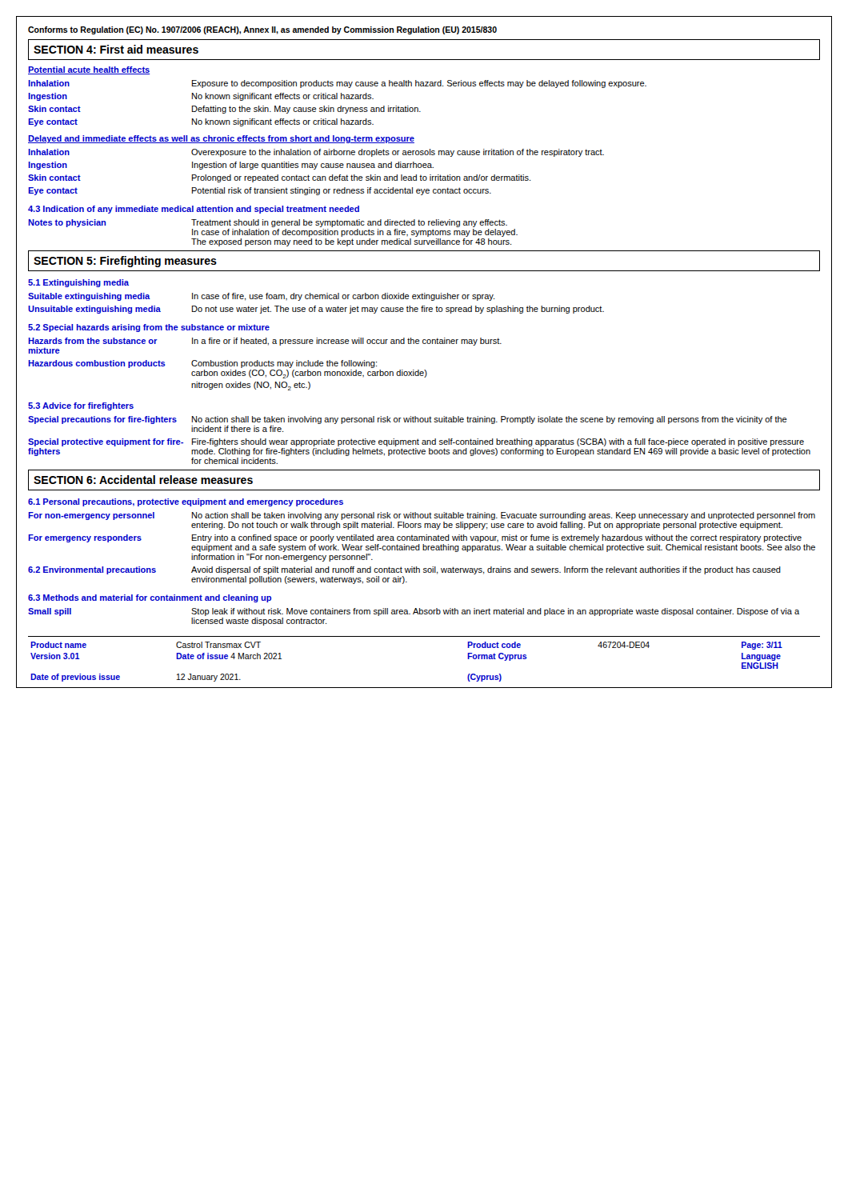Conforms to Regulation (EC) No. 1907/2006 (REACH), Annex II, as amended by Commission Regulation (EU) 2015/830
SECTION 4: First aid measures
Potential acute health effects
| Inhalation | Exposure to decomposition products may cause a health hazard. Serious effects may be delayed following exposure. |
| Ingestion | No known significant effects or critical hazards. |
| Skin contact | Defatting to the skin. May cause skin dryness and irritation. |
| Eye contact | No known significant effects or critical hazards. |
Delayed and immediate effects as well as chronic effects from short and long-term exposure
| Inhalation | Overexposure to the inhalation of airborne droplets or aerosols may cause irritation of the respiratory tract. |
| Ingestion | Ingestion of large quantities may cause nausea and diarrhoea. |
| Skin contact | Prolonged or repeated contact can defat the skin and lead to irritation and/or dermatitis. |
| Eye contact | Potential risk of transient stinging or redness if accidental eye contact occurs. |
4.3 Indication of any immediate medical attention and special treatment needed
| Notes to physician | Treatment should in general be symptomatic and directed to relieving any effects. In case of inhalation of decomposition products in a fire, symptoms may be delayed. The exposed person may need to be kept under medical surveillance for 48 hours. |
SECTION 5: Firefighting measures
5.1 Extinguishing media
| Suitable extinguishing media | In case of fire, use foam, dry chemical or carbon dioxide extinguisher or spray. |
| Unsuitable extinguishing media | Do not use water jet. The use of a water jet may cause the fire to spread by splashing the burning product. |
5.2 Special hazards arising from the substance or mixture
| Hazards from the substance or mixture | In a fire or if heated, a pressure increase will occur and the container may burst. |
| Hazardous combustion products | Combustion products may include the following: carbon oxides (CO, CO 2 ) (carbon monoxide, carbon dioxide) nitrogen oxides (NO, NO 2 etc.) |
5.3 Advice for firefighters
| Special precautions for fire-fighters | No action shall be taken involving any personal risk or without suitable training. Promptly isolate the scene by removing all persons from the vicinity of the incident if there is a fire. |
| Special protective equipment for fire-fighters | Fire-fighters should wear appropriate protective equipment and self-contained breathing apparatus (SCBA) with a full face-piece operated in positive pressure mode. Clothing for fire-fighters (including helmets, protective boots and gloves) conforming to European standard EN 469 will provide a basic level of protection for chemical incidents. |
SECTION 6: Accidental release measures
6.1 Personal precautions, protective equipment and emergency procedures
| For non-emergency personnel | No action shall be taken involving any personal risk or without suitable training. Evacuate surrounding areas. Keep unnecessary and unprotected personnel from entering. Do not touch or walk through spilt material. Floors may be slippery; use care to avoid falling. Put on appropriate personal protective equipment. |
| For emergency responders | Entry into a confined space or poorly ventilated area contaminated with vapour, mist or fume is extremely hazardous without the correct respiratory protective equipment and a safe system of work. Wear self-contained breathing apparatus. Wear a suitable chemical protective suit. Chemical resistant boots. See also the information in "For non-emergency personnel". |
| 6.2 Environmental precautions | Avoid dispersal of spilt material and runoff and contact with soil, waterways, drains and sewers. Inform the relevant authorities if the product has caused environmental pollution (sewers, waterways, soil or air). |
6.3 Methods and material for containment and cleaning up
| Small spill | Stop leak if without risk. Move containers from spill area. Absorb with an inert material and place in an appropriate waste disposal container. Dispose of via a licensed waste disposal contractor. |
| Product name | Castrol Transmax CVT | Product code | 467204-DE04 | Page: 3/11 |
| Version 3.01 | Date of issue 4 March 2021 | Format Cyprus | | Language ENGLISH |
| Date of previous issue | 12 January 2021. | (Cyprus) | | |